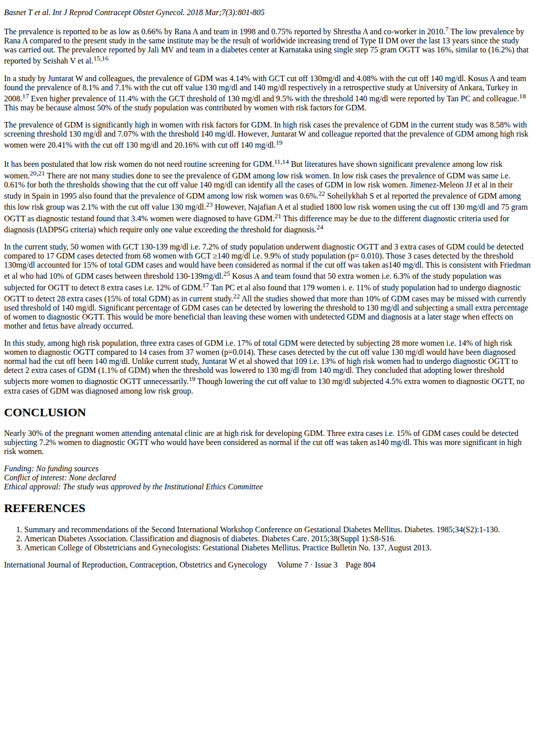Basnet T et al. Int J Reprod Contracept Obstet Gynecol. 2018 Mar;7(3):801-805
The prevalence is reported to be as low as 0.66% by Rana A and team in 1998 and 0.75% reported by Shrestha A and co-worker in 2010.7 The low prevalence by Rana A compared to the present study in the same institute may be the result of worldwide increasing trend of Type II DM over the last 13 years since the study was carried out. The prevalence reported by Jali MV and team in a diabetes center at Karnataka using single step 75 gram OGTT was 16%, similar to (16.2%) that reported by Seishah V et al.15,16
In a study by Juntarat W and colleagues, the prevalence of GDM was 4.14% with GCT cut off 130mg/dl and 4.08% with the cut off 140 mg/dl. Kosus A and team found the prevalence of 8.1% and 7.1% with the cut off value 130 mg/dl and 140 mg/dl respectively in a retrospective study at University of Ankara, Turkey in 2008.17 Even higher prevalence of 11.4% with the GCT threshold of 130 mg/dl and 9.5% with the threshold 140 mg/dl were reported by Tan PC and colleague.18 This may be because almost 50% of the study population was contributed by women with risk factors for GDM.
The prevalence of GDM is significantly high in women with risk factors for GDM. In high risk cases the prevalence of GDM in the current study was 8.58% with screening threshold 130 mg/dl and 7.07% with the threshold 140 mg/dl. However, Juntarat W and colleague reported that the prevalence of GDM among high risk women were 20.41% with the cut off 130 mg/dl and 20.16% with cut off 140 mg/dl.19
It has been postulated that low risk women do not need routine screening for GDM.11,14 But literatures have shown significant prevalence among low risk women.20,21 There are not many studies done to see the prevalence of GDM among low risk women. In low risk cases the prevalence of GDM was same i.e. 0.61% for both the thresholds showing that the cut off value 140 mg/dl can identify all the cases of GDM in low risk women. Jimenez-Meleon JJ et al in their study in Spain in 1995 also found that the prevalence of GDM among low risk women was 0.6%.22 Soheilykhah S et al reported the prevalence of GDM among this low risk group was 2.1% with the cut off value 130 mg/dl.23 However, Najafian A et al studied 1800 low risk women using the cut off 130 mg/dl and 75 gram OGTT as diagnostic testand found that 3.4% women were diagnosed to have GDM.21 This difference may be due to the different diagnostic criteria used for diagnosis (IADPSG criteria) which require only one value exceeding the threshold for diagnosis.24
In the current study, 50 women with GCT 130-139 mg/dl i.e. 7.2% of study population underwent diagnostic OGTT and 3 extra cases of GDM could be detected compared to 17 GDM cases detected from 68 women with GCT ≥140 mg/dl i.e. 9.9% of study population (p= 0.010). Those 3 cases detected by the threshold 130mg/dl accounted for 15% of total GDM cases and would have been considered as normal if the cut off was taken as140 mg/dl. This is consistent with Friedman et al who had 10% of GDM cases between threshold 130-139mg/dl.25 Kosus A and team found that 50 extra women i.e. 6.3% of the study population was subjected for OGTT to detect 8 extra cases i.e. 12% of GDM.17 Tan PC et al also found that 179 women i. e. 11% of study population had to undergo diagnostic OGTT to detect 28 extra cases (15% of total GDM) as in current study.22 All the studies showed that more than 10% of GDM cases may be missed with currently used threshold of 140 mg/dl. Significant percentage of GDM cases can be detected by lowering the threshold to 130 mg/dl and subjecting a small extra percentage of women to diagnostic OGTT. This would be more beneficial than leaving these women with undetected GDM and diagnosis at a later stage when effects on mother and fetus have already occurred.
In this study, among high risk population, three extra cases of GDM i.e. 17% of total GDM were detected by subjecting 28 more women i.e. 14% of high risk women to diagnostic OGTT compared to 14 cases from 37 women (p=0.014). These cases detected by the cut off value 130 mg/dl would have been diagnosed normal had the cut off been 140 mg/dl. Unlike current study, Juntarat W et al showed that 109 i.e. 13% of high risk women had to undergo diagnostic OGTT to detect 2 extra cases of GDM (1.1% of GDM) when the threshold was lowered to 130 mg/dl from 140 mg/dl. They concluded that adopting lower threshold subjects more women to diagnostic OGTT unnecessarily.19 Though lowering the cut off value to 130 mg/dl subjected 4.5% extra women to diagnostic OGTT, no extra cases of GDM was diagnosed among low risk group.
CONCLUSION
Nearly 30% of the pregnant women attending antenatal clinic are at high risk for developing GDM. Three extra cases i.e. 15% of GDM cases could be detected subjecting 7.2% women to diagnostic OGTT who would have been considered as normal if the cut off was taken as140 mg/dl. This was more significant in high risk women.
Funding: No funding sources
Conflict of interest: None declared
Ethical approval: The study was approved by the Institutional Ethics Committee
REFERENCES
Summary and recommendations of the Second International Workshop Conference on Gestational Diabetes Mellitus. Diabetes. 1985;34(S2):1-130.
American Diabetes Association. Classification and diagnosis of diabetes. Diabetes Care. 2015;38(Suppl 1):S8-S16.
American College of Obstetricians and Gynecologists: Gestational Diabetes Mellitus. Practice Bulletin No. 137, August 2013.
International Journal of Reproduction, Contraception, Obstetrics and Gynecology Volume 7 · Issue 3 Page 804